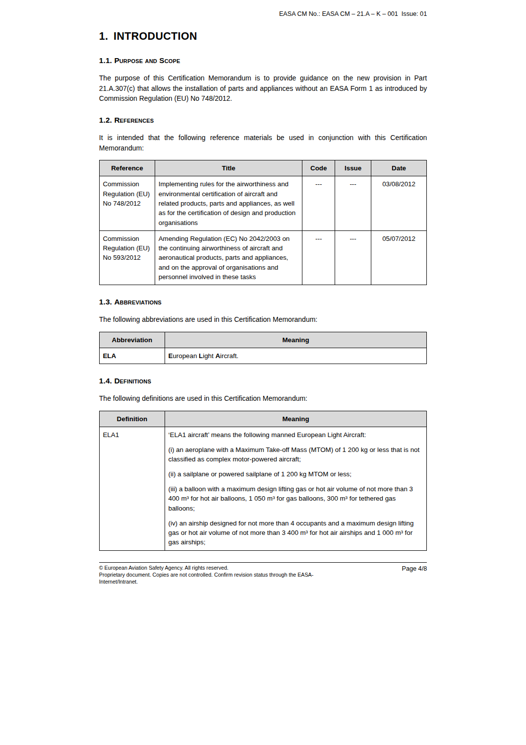EASA CM No.: EASA CM – 21.A – K – 001 Issue: 01
1. INTRODUCTION
1.1. Purpose and Scope
The purpose of this Certification Memorandum is to provide guidance on the new provision in Part 21.A.307(c) that allows the installation of parts and appliances without an EASA Form 1 as introduced by Commission Regulation (EU) No 748/2012.
1.2. References
It is intended that the following reference materials be used in conjunction with this Certification Memorandum:
| Reference | Title | Code | Issue | Date |
| --- | --- | --- | --- | --- |
| Commission Regulation (EU) No 748/2012 | Implementing rules for the airworthiness and environmental certification of aircraft and related products, parts and appliances, as well as for the certification of design and production organisations | --- | --- | 03/08/2012 |
| Commission Regulation (EU) No 593/2012 | Amending Regulation (EC) No 2042/2003 on the continuing airworthiness of aircraft and aeronautical products, parts and appliances, and on the approval of organisations and personnel involved in these tasks | --- | --- | 05/07/2012 |
1.3. Abbreviations
The following abbreviations are used in this Certification Memorandum:
| Abbreviation | Meaning |
| --- | --- |
| ELA | E uropean L ight A ircraft. |
1.4. Definitions
The following definitions are used in this Certification Memorandum:
| Definition | Meaning |
| --- | --- |
| ELA1 | ‘ELA1 aircraft’ means the following manned European Light Aircraft: (i) an aeroplane with a Maximum Take-off Mass (MTOM) of 1 200 kg or less that is not classified as complex motor-powered aircraft; (ii) a sailplane or powered sailplane of 1 200 kg MTOM or less; (iii) a balloon with a maximum design lifting gas or hot air volume of not more than 3 400 m³ for hot air balloons, 1 050 m³ for gas balloons, 300 m³ for tethered gas balloons; (iv) an airship designed for not more than 4 occupants and a maximum design lifting gas or hot air volume of not more than 3 400 m³ for hot air airships and 1 000 m³ for gas airships; |
© European Aviation Safety Agency. All rights reserved.
Proprietary document. Copies are not controlled. Confirm revision status through the EASA-Internet/Intranet.
Page 4/8